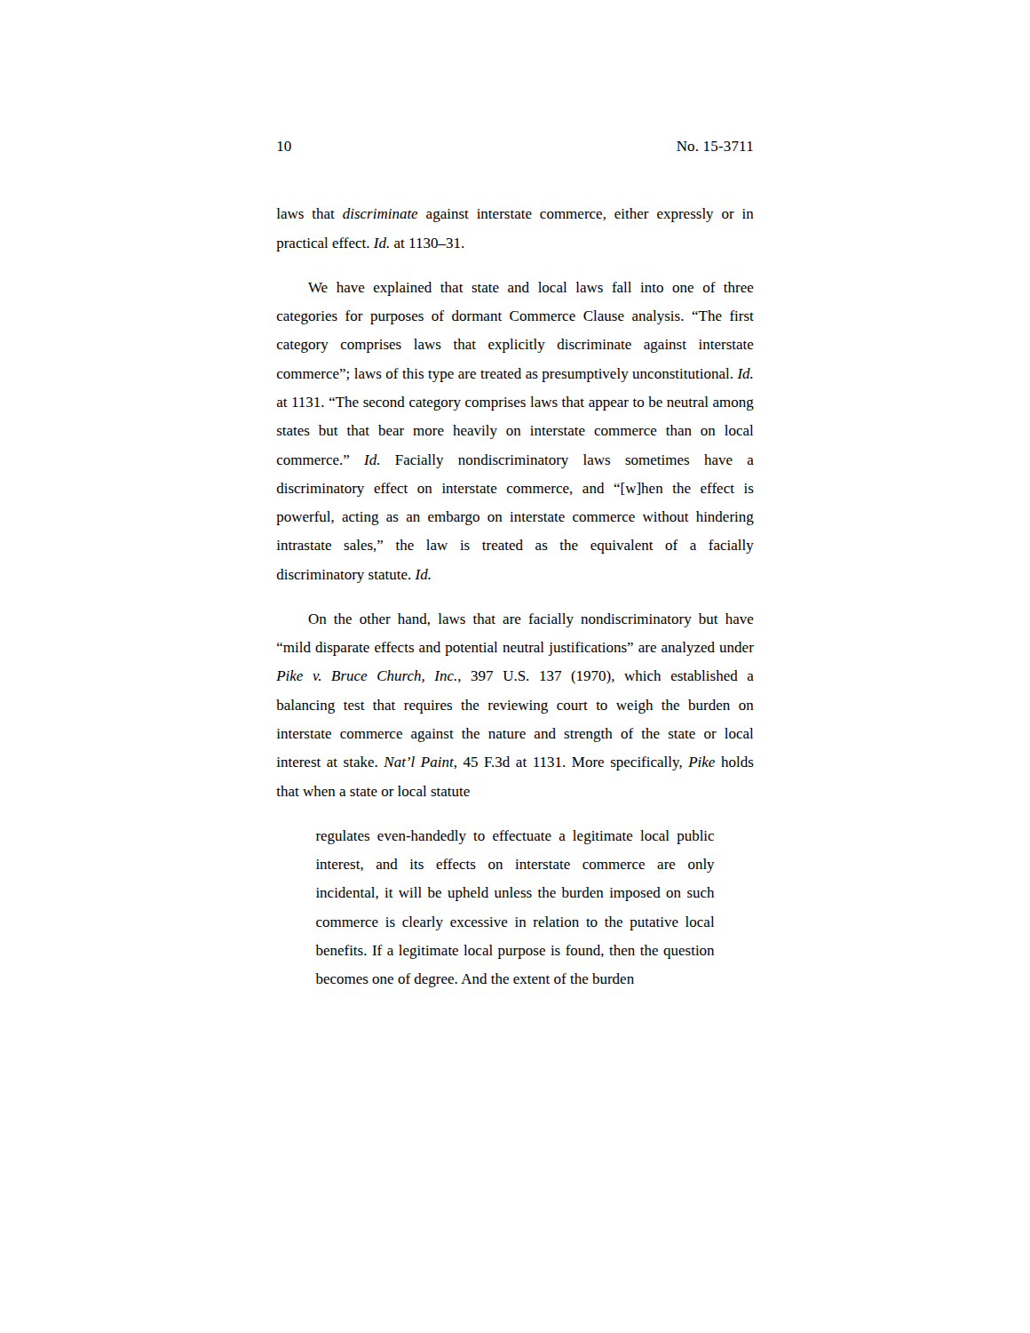10 No. 15-3711
laws that discriminate against interstate commerce, either expressly or in practical effect. Id. at 1130–31.
We have explained that state and local laws fall into one of three categories for purposes of dormant Commerce Clause analysis. “The first category comprises laws that explicitly discriminate against interstate commerce”; laws of this type are treated as presumptively unconstitutional. Id. at 1131. “The second category comprises laws that appear to be neutral among states but that bear more heavily on interstate commerce than on local commerce.” Id. Facially nondiscriminatory laws sometimes have a discriminatory effect on interstate commerce, and “[w]hen the effect is powerful, acting as an embargo on interstate commerce without hindering intrastate sales,” the law is treated as the equivalent of a facially discriminatory statute. Id.
On the other hand, laws that are facially nondiscriminatory but have “mild disparate effects and potential neutral justifications” are analyzed under Pike v. Bruce Church, Inc., 397 U.S. 137 (1970), which established a balancing test that requires the reviewing court to weigh the burden on interstate commerce against the nature and strength of the state or local interest at stake. Nat’l Paint, 45 F.3d at 1131. More specifically, Pike holds that when a state or local statute
regulates even-handedly to effectuate a legitimate local public interest, and its effects on interstate commerce are only incidental, it will be upheld unless the burden imposed on such commerce is clearly excessive in relation to the putative local benefits. If a legitimate local purpose is found, then the question becomes one of degree. And the extent of the burden